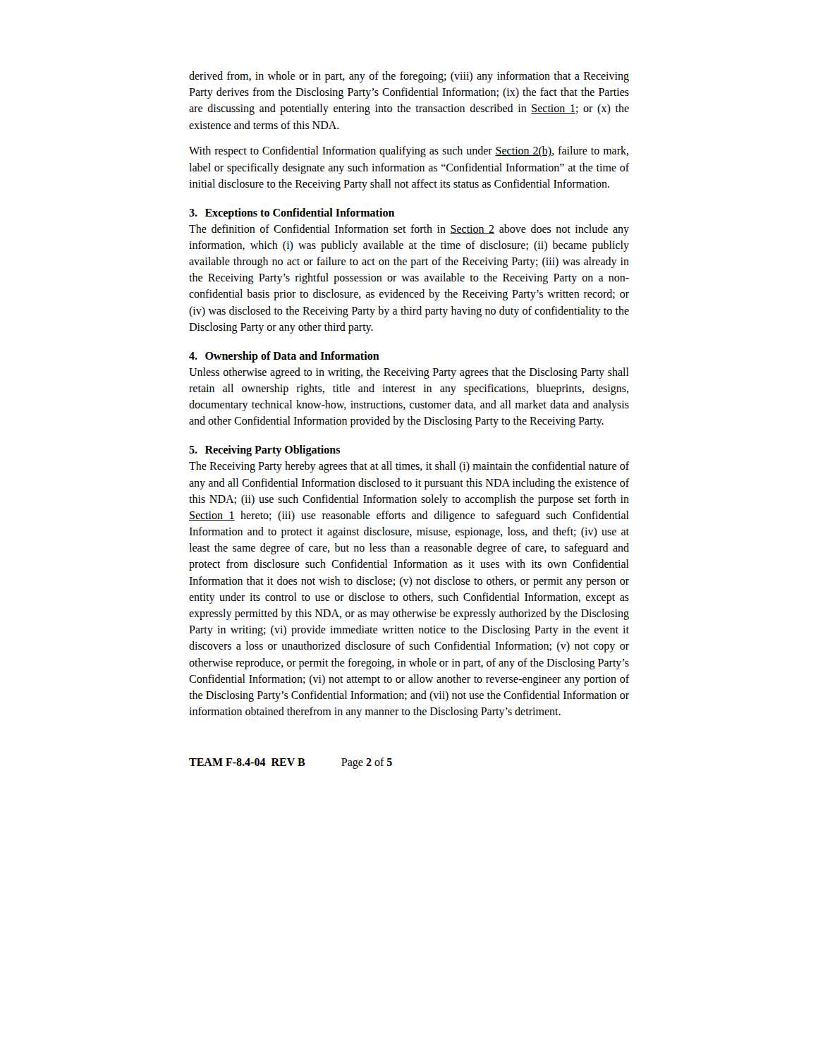derived from, in whole or in part, any of the foregoing; (viii) any information that a Receiving Party derives from the Disclosing Party’s Confidential Information; (ix) the fact that the Parties are discussing and potentially entering into the transaction described in Section 1; or (x) the existence and terms of this NDA.
With respect to Confidential Information qualifying as such under Section 2(b), failure to mark, label or specifically designate any such information as “Confidential Information” at the time of initial disclosure to the Receiving Party shall not affect its status as Confidential Information.
3. Exceptions to Confidential Information
The definition of Confidential Information set forth in Section 2 above does not include any information, which (i) was publicly available at the time of disclosure; (ii) became publicly available through no act or failure to act on the part of the Receiving Party; (iii) was already in the Receiving Party’s rightful possession or was available to the Receiving Party on a non-confidential basis prior to disclosure, as evidenced by the Receiving Party’s written record; or (iv) was disclosed to the Receiving Party by a third party having no duty of confidentiality to the Disclosing Party or any other third party.
4. Ownership of Data and Information
Unless otherwise agreed to in writing, the Receiving Party agrees that the Disclosing Party shall retain all ownership rights, title and interest in any specifications, blueprints, designs, documentary technical know-how, instructions, customer data, and all market data and analysis and other Confidential Information provided by the Disclosing Party to the Receiving Party.
5. Receiving Party Obligations
The Receiving Party hereby agrees that at all times, it shall (i) maintain the confidential nature of any and all Confidential Information disclosed to it pursuant this NDA including the existence of this NDA; (ii) use such Confidential Information solely to accomplish the purpose set forth in Section 1 hereto; (iii) use reasonable efforts and diligence to safeguard such Confidential Information and to protect it against disclosure, misuse, espionage, loss, and theft; (iv) use at least the same degree of care, but no less than a reasonable degree of care, to safeguard and protect from disclosure such Confidential Information as it uses with its own Confidential Information that it does not wish to disclose; (v) not disclose to others, or permit any person or entity under its control to use or disclose to others, such Confidential Information, except as expressly permitted by this NDA, or as may otherwise be expressly authorized by the Disclosing Party in writing; (vi) provide immediate written notice to the Disclosing Party in the event it discovers a loss or unauthorized disclosure of such Confidential Information; (v) not copy or otherwise reproduce, or permit the foregoing, in whole or in part, of any of the Disclosing Party’s Confidential Information; (vi) not attempt to or allow another to reverse-engineer any portion of the Disclosing Party’s Confidential Information; and (vii) not use the Confidential Information or information obtained therefrom in any manner to the Disclosing Party’s detriment.
TEAM F-8.4-04 REV B Page 2 of 5